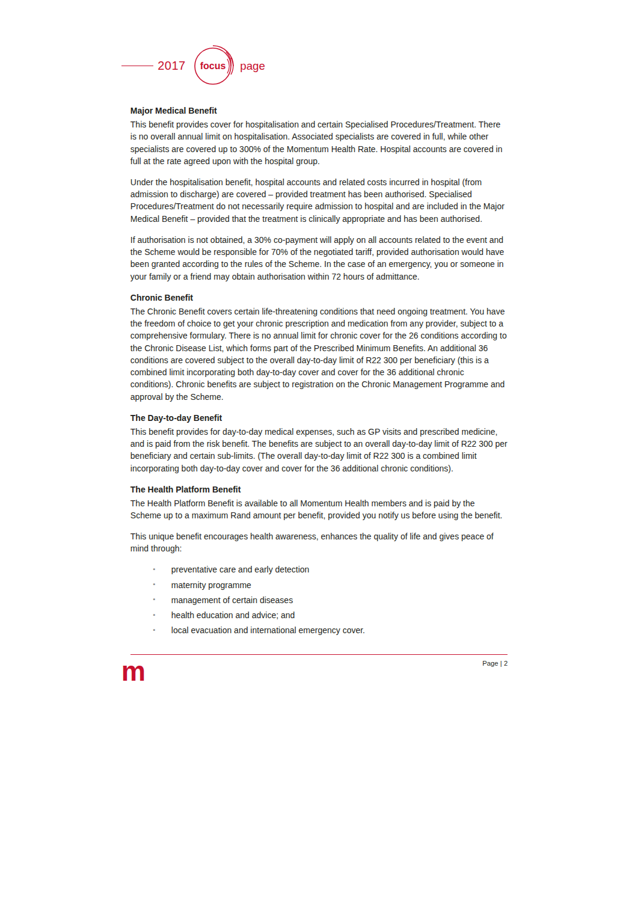2017
focus
page
Major Medical Benefit
This benefit provides cover for hospitalisation and certain Specialised Procedures/Treatment. There is no overall annual limit on hospitalisation. Associated specialists are covered in full, while other specialists are covered up to 300% of the Momentum Health Rate. Hospital accounts are covered in full at the rate agreed upon with the hospital group.
Under the hospitalisation benefit, hospital accounts and related costs incurred in hospital (from admission to discharge) are covered – provided treatment has been authorised. Specialised Procedures/Treatment do not necessarily require admission to hospital and are included in the Major Medical Benefit – provided that the treatment is clinically appropriate and has been authorised.
If authorisation is not obtained, a 30% co-payment will apply on all accounts related to the event and the Scheme would be responsible for 70% of the negotiated tariff, provided authorisation would have been granted according to the rules of the Scheme. In the case of an emergency, you or someone in your family or a friend may obtain authorisation within 72 hours of admittance.
Chronic Benefit
The Chronic Benefit covers certain life-threatening conditions that need ongoing treatment. You have the freedom of choice to get your chronic prescription and medication from any provider, subject to a comprehensive formulary. There is no annual limit for chronic cover for the 26 conditions according to the Chronic Disease List, which forms part of the Prescribed Minimum Benefits. An additional 36 conditions are covered subject to the overall day-to-day limit of R22 300 per beneficiary (this is a combined limit incorporating both day-to-day cover and cover for the 36 additional chronic conditions). Chronic benefits are subject to registration on the Chronic Management Programme and approval by the Scheme.
The Day-to-day Benefit
This benefit provides for day-to-day medical expenses, such as GP visits and prescribed medicine, and is paid from the risk benefit. The benefits are subject to an overall day-to-day limit of R22 300 per beneficiary and certain sub-limits. (The overall day-to-day limit of R22 300 is a combined limit incorporating both day-to-day cover and cover for the 36 additional chronic conditions).
The Health Platform Benefit
The Health Platform Benefit is available to all Momentum Health members and is paid by the Scheme up to a maximum Rand amount per benefit, provided you notify us before using the benefit.
This unique benefit encourages health awareness, enhances the quality of life and gives peace of mind through:
preventative care and early detection
maternity programme
management of certain diseases
health education and advice; and
local evacuation and international emergency cover.
Page | 2
m